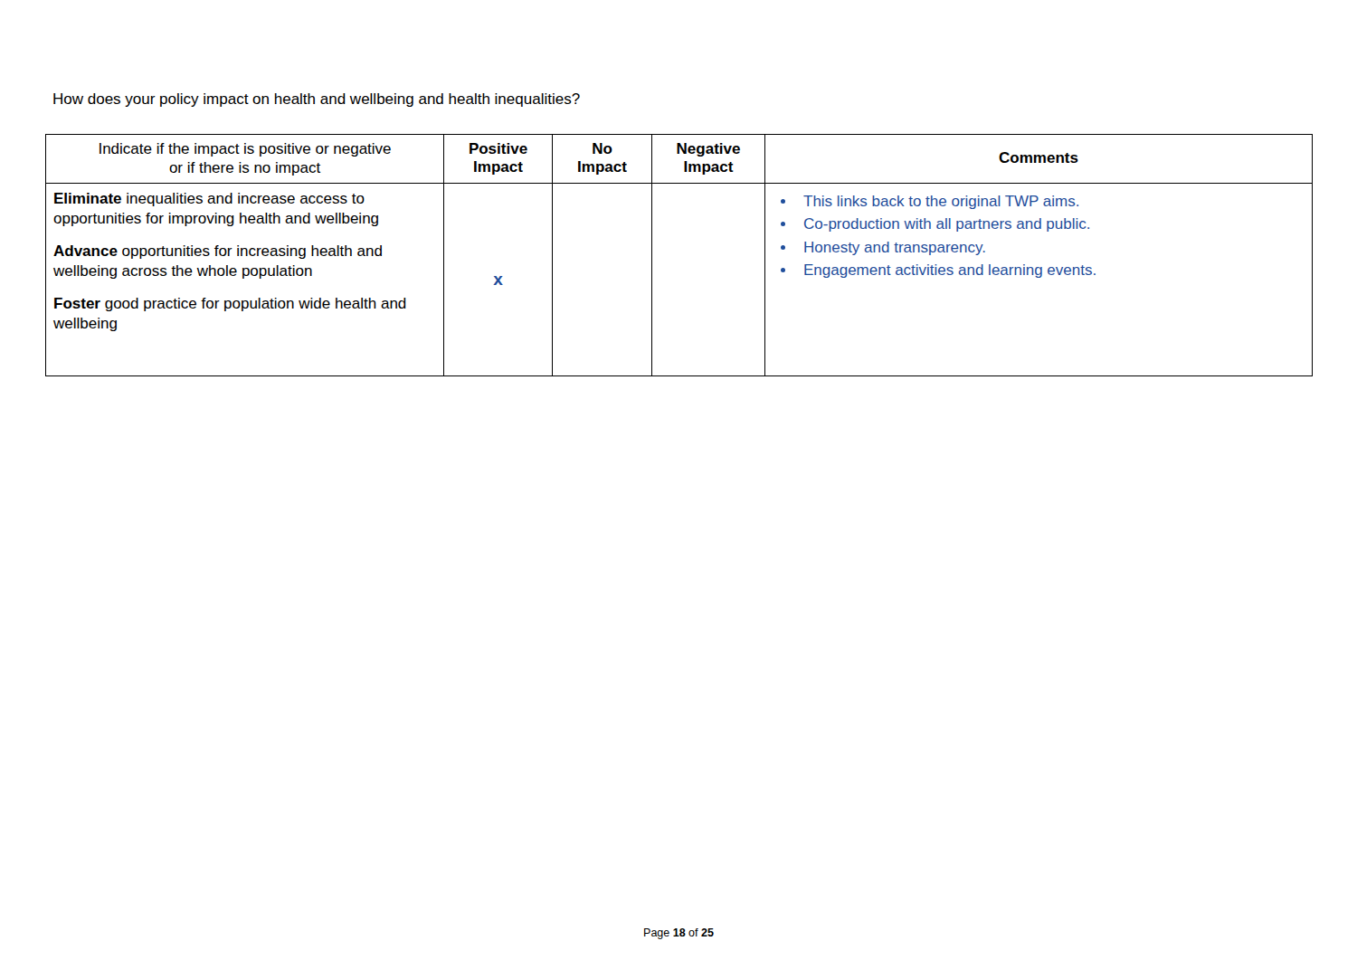How does your policy impact on health and wellbeing and health inequalities?
| Indicate if the impact is positive or negative or if there is no impact | Positive Impact | No Impact | Negative Impact | Comments |
| Eliminate inequalities and increase access to opportunities for improving health and wellbeing Advance opportunities for increasing health and wellbeing across the whole population Foster good practice for population wide health and wellbeing | x | | | This links back to the original TWP aims. Co-production with all partners and public. Honesty and transparency. Engagement activities and learning events. |
Page 18 of 25